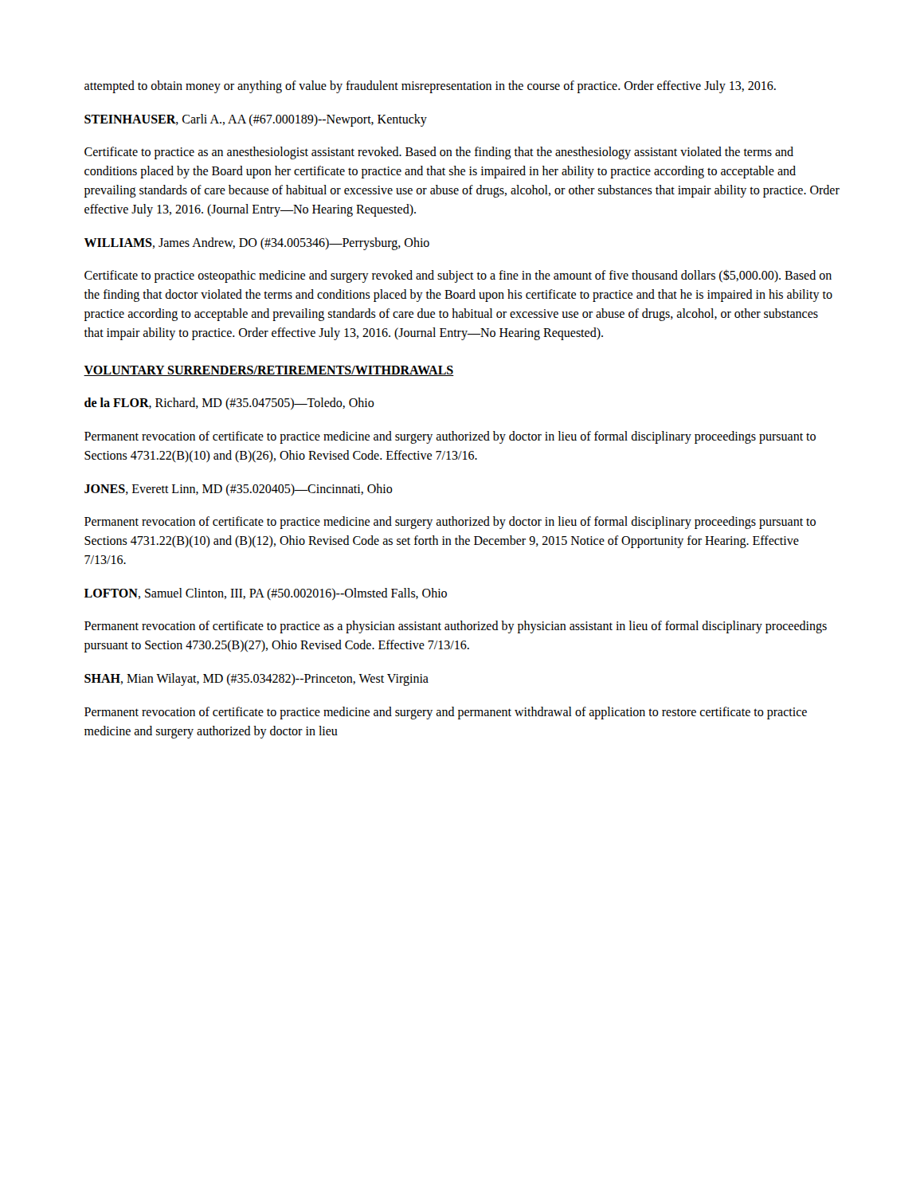attempted to obtain money or anything of value by fraudulent misrepresentation in the course of practice. Order effective July 13, 2016.
STEINHAUSER, Carli A., AA (#67.000189)--Newport, Kentucky
Certificate to practice as an anesthesiologist assistant revoked. Based on the finding that the anesthesiology assistant violated the terms and conditions placed by the Board upon her certificate to practice and that she is impaired in her ability to practice according to acceptable and prevailing standards of care because of habitual or excessive use or abuse of drugs, alcohol, or other substances that impair ability to practice. Order effective July 13, 2016. (Journal Entry—No Hearing Requested).
WILLIAMS, James Andrew, DO (#34.005346)—Perrysburg, Ohio
Certificate to practice osteopathic medicine and surgery revoked and subject to a fine in the amount of five thousand dollars ($5,000.00). Based on the finding that doctor violated the terms and conditions placed by the Board upon his certificate to practice and that he is impaired in his ability to practice according to acceptable and prevailing standards of care due to habitual or excessive use or abuse of drugs, alcohol, or other substances that impair ability to practice. Order effective July 13, 2016. (Journal Entry—No Hearing Requested).
VOLUNTARY SURRENDERS/RETIREMENTS/WITHDRAWALS
de la FLOR, Richard, MD (#35.047505)—Toledo, Ohio
Permanent revocation of certificate to practice medicine and surgery authorized by doctor in lieu of formal disciplinary proceedings pursuant to Sections 4731.22(B)(10) and (B)(26), Ohio Revised Code. Effective 7/13/16.
JONES, Everett Linn, MD (#35.020405)—Cincinnati, Ohio
Permanent revocation of certificate to practice medicine and surgery authorized by doctor in lieu of formal disciplinary proceedings pursuant to Sections 4731.22(B)(10) and (B)(12), Ohio Revised Code as set forth in the December 9, 2015 Notice of Opportunity for Hearing. Effective 7/13/16.
LOFTON, Samuel Clinton, III, PA (#50.002016)--Olmsted Falls, Ohio
Permanent revocation of certificate to practice as a physician assistant authorized by physician assistant in lieu of formal disciplinary proceedings pursuant to Section 4730.25(B)(27), Ohio Revised Code. Effective 7/13/16.
SHAH, Mian Wilayat, MD (#35.034282)--Princeton, West Virginia
Permanent revocation of certificate to practice medicine and surgery and permanent withdrawal of application to restore certificate to practice medicine and surgery authorized by doctor in lieu